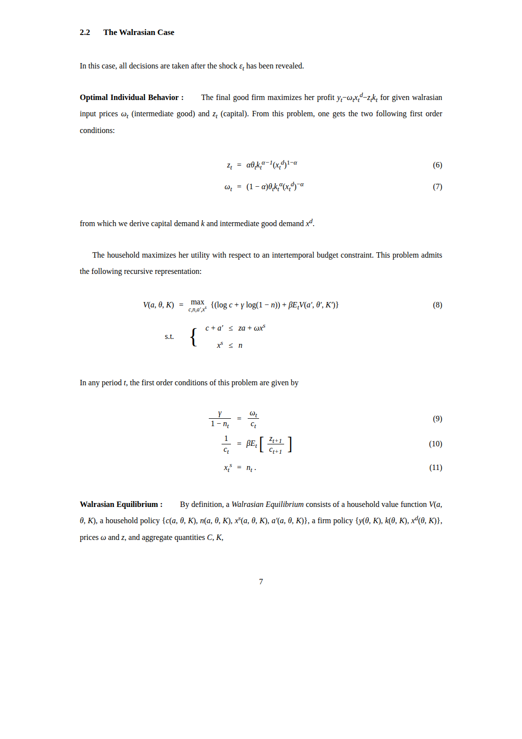2.2 The Walrasian Case
In this case, all decisions are taken after the shock εt has been revealed.
Optimal Individual Behavior : The final good firm maximizes her profit yt−ωtxtd−ztkt for given walrasian input prices ωt (intermediate good) and zt (capital). From this problem, one gets the two following first order conditions:
| z t | = | αθ t k t α−1 ( x t d ) 1− α | (6) |
| ω t | = | (1 − α ) θ t k t α ( x t d ) − α | (7) |
from which we derive capital demand k and intermediate good demand xd.
The household maximizes her utility with respect to an intertemporal budget constraint. This problem admits the following recursive representation:
| V ( a , θ , K ) | = | max c , n , a′ , x s {(log c + γ log(1 − n )) + βE t V ( a′ , θ′ , K′ )} | (8) |
| s.t. | | { / c + a′ / ≤ / za + ωx s / / x s / ≤ / n / | |
In any period t, the first order conditions of this problem are given by
| γ 1 − n t | = | ω t c t | (9) |
| 1 c t | = | βE t [ z t+1 c t+1 ] | (10) |
| x t s | = | n t . | (11) |
Walrasian Equilibrium : By definition, a Walrasian Equilibrium consists of a household value function V(a, θ, K), a household policy {c(a, θ, K), n(a, θ, K), xs(a, θ, K), a′(a, θ, K)}, a firm policy {y(θ, K), k(θ, K), xd(θ, K)}, prices ω and z, and aggregate quantities C, K,
7